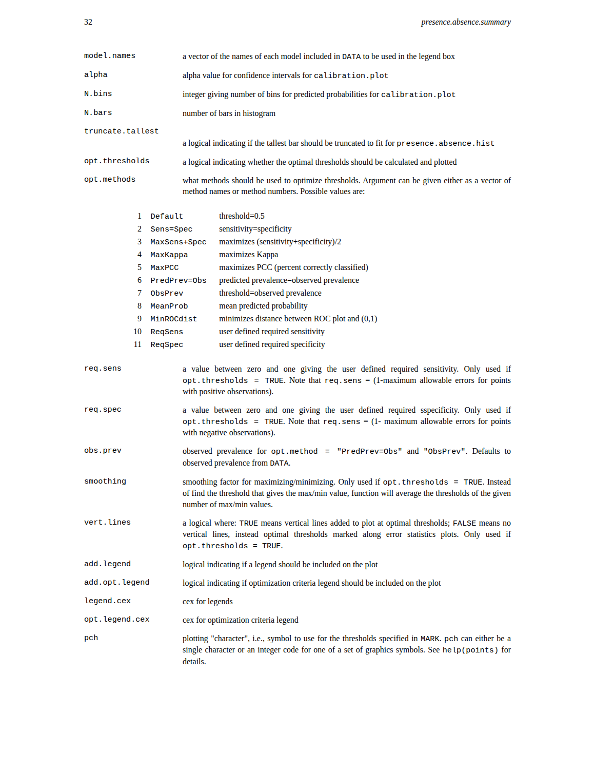32 presence.absence.summary
model.names
a vector of the names of each model included in DATA to be used in the legend box
alpha
alpha value for confidence intervals for calibration.plot
N.bins
integer giving number of bins for predicted probabilities for calibration.plot
N.bars
number of bars in histogram
truncate.tallest
a logical indicating if the tallest bar should be truncated to fit for presence.absence.hist
opt.thresholds
a logical indicating whether the optimal thresholds should be calculated and plotted
opt.methods
what methods should be used to optimize thresholds. Argument can be given either as a vector of method names or method numbers. Possible values are:
| 1 | Default | threshold=0.5 |
| 2 | Sens=Spec | sensitivity=specificity |
| 3 | MaxSens+Spec | maximizes (sensitivity+specificity)/2 |
| 4 | MaxKappa | maximizes Kappa |
| 5 | MaxPCC | maximizes PCC (percent correctly classified) |
| 6 | PredPrev=Obs | predicted prevalence=observed prevalence |
| 7 | ObsPrev | threshold=observed prevalence |
| 8 | MeanProb | mean predicted probability |
| 9 | MinROCdist | minimizes distance between ROC plot and (0,1) |
| 10 | ReqSens | user defined required sensitivity |
| 11 | ReqSpec | user defined required specificity |
req.sens
a value between zero and one giving the user defined required sensitivity. Only used if opt.thresholds = TRUE. Note that req.sens = (1-maximum allowable errors for points with positive observations).
req.spec
a value between zero and one giving the user defined required sspecificity. Only used if opt.thresholds = TRUE. Note that req.sens = (1- maximum allowable errors for points with negative observations).
obs.prev
observed prevalence for opt.method = "PredPrev=Obs" and "ObsPrev". Defaults to observed prevalence from DATA.
smoothing
smoothing factor for maximizing/minimizing. Only used if opt.thresholds = TRUE. Instead of find the threshold that gives the max/min value, function will average the thresholds of the given number of max/min values.
vert.lines
a logical where: TRUE means vertical lines added to plot at optimal thresholds; FALSE means no vertical lines, instead optimal thresholds marked along error statistics plots. Only used if opt.thresholds = TRUE.
add.legend
logical indicating if a legend should be included on the plot
add.opt.legend
logical indicating if optimization criteria legend should be included on the plot
legend.cex
cex for legends
opt.legend.cex
cex for optimization criteria legend
pch
plotting "character", i.e., symbol to use for the thresholds specified in MARK. pch can either be a single character or an integer code for one of a set of graphics symbols. See help(points) for details.